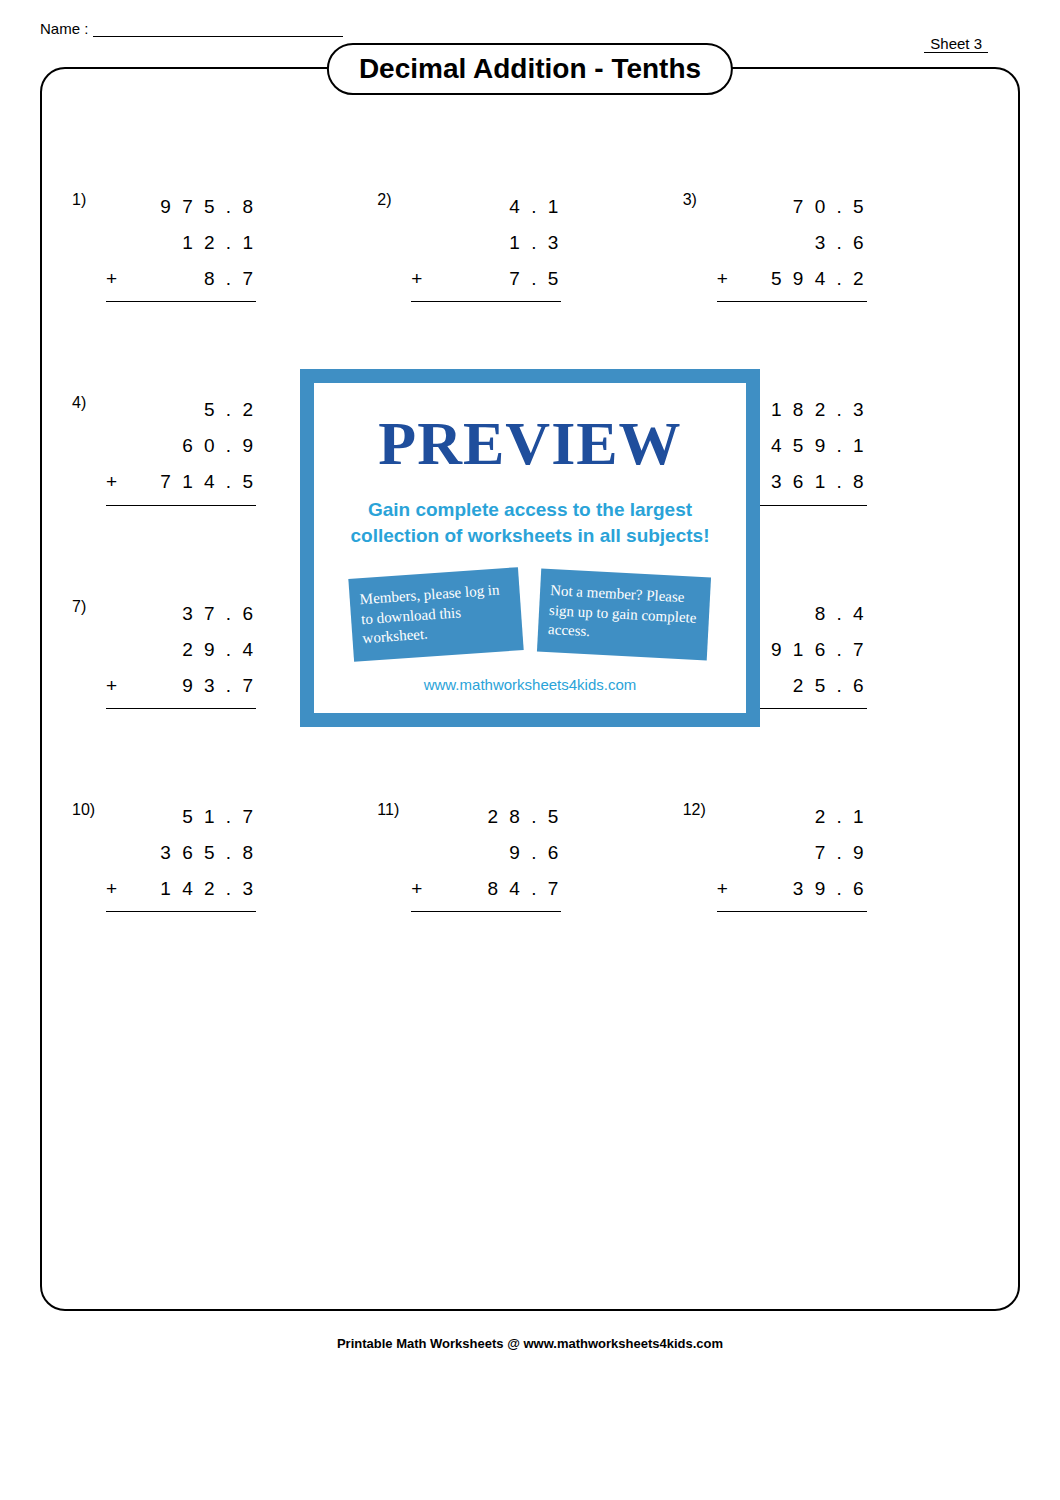Name :
Decimal Addition - Tenths
Sheet 3
| 1) 9 7 5 . 8 1 2 . 1 + 8 . 7 | 2) 4 . 1 1 . 3 + 7 . 5 | 3) 7 0 . 5 3 . 6 + 5 9 4 . 2 |
| 4) 5 . 2 6 0 . 9 + 7 1 4 . 5 | 5) | 6) 1 8 2 . 3 4 5 9 . 1 + 3 6 1 . 8 |
| 7) 3 7 . 6 2 9 . 4 + 9 3 . 7 | 8) | 9) 8 . 4 9 1 6 . 7 + 2 5 . 6 |
| 10) 5 1 . 7 3 6 5 . 8 + 1 4 2 . 3 | 11) 2 8 . 5 9 . 6 + 8 4 . 7 | 12) 2 . 1 7 . 9 + 3 9 . 6 |
PREVIEW
Gain complete access to the largest collection of worksheets in all subjects!
Members, please log in to download this worksheet.
Not a member? Please sign up to gain complete access.
www.mathworksheets4kids.com
Printable Math Worksheets @ www.mathworksheets4kids.com